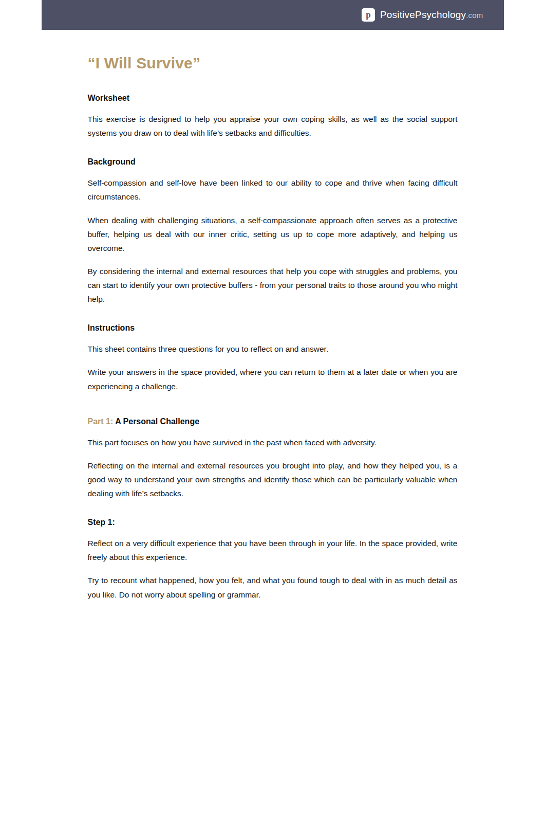p
PositivePsychology.com
“I Will Survive”
Worksheet
This exercise is designed to help you appraise your own coping skills, as well as the social support systems you draw on to deal with life’s setbacks and difficulties.
Background
Self-compassion and self-love have been linked to our ability to cope and thrive when facing difficult circumstances.
When dealing with challenging situations, a self-compassionate approach often serves as a protective buffer, helping us deal with our inner critic, setting us up to cope more adaptively, and helping us overcome.
By considering the internal and external resources that help you cope with struggles and problems, you can start to identify your own protective buffers - from your personal traits to those around you who might help.
Instructions
This sheet contains three questions for you to reflect on and answer.
Write your answers in the space provided, where you can return to them at a later date or when you are experiencing a challenge.
Part 1: A Personal Challenge
This part focuses on how you have survived in the past when faced with adversity.
Reflecting on the internal and external resources you brought into play, and how they helped you, is a good way to understand your own strengths and identify those which can be particularly valuable when dealing with life’s setbacks.
Step 1:
Reflect on a very difficult experience that you have been through in your life. In the space provided, write freely about this experience.
Try to recount what happened, how you felt, and what you found tough to deal with in as much detail as you like. Do not worry about spelling or grammar.
1